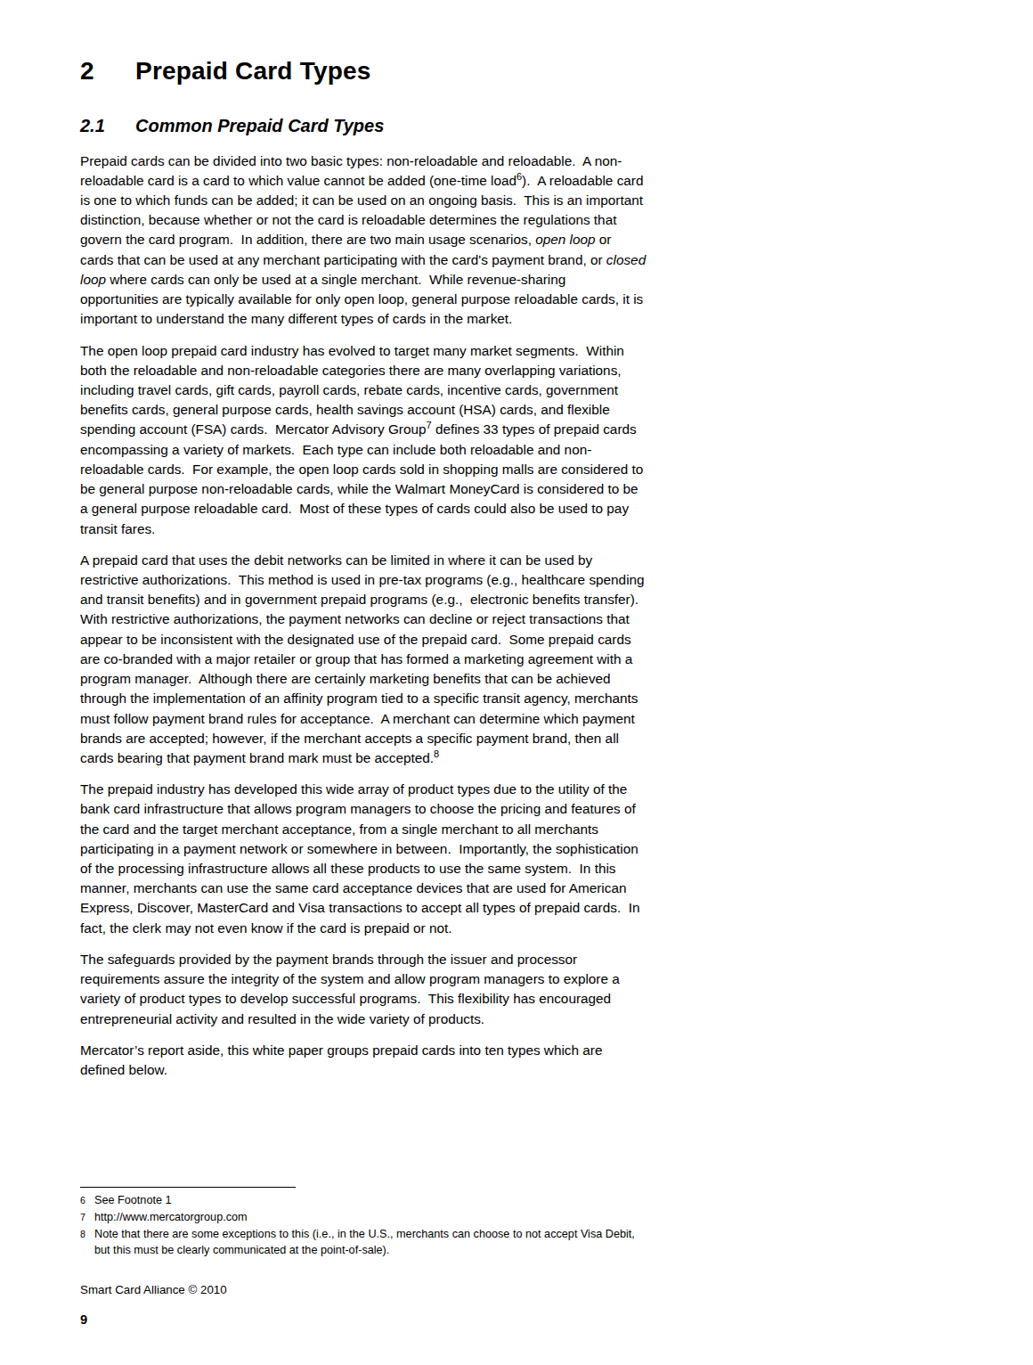2 Prepaid Card Types
2.1 Common Prepaid Card Types
Prepaid cards can be divided into two basic types: non-reloadable and reloadable. A non-reloadable card is a card to which value cannot be added (one-time load6). A reloadable card is one to which funds can be added; it can be used on an ongoing basis. This is an important distinction, because whether or not the card is reloadable determines the regulations that govern the card program. In addition, there are two main usage scenarios, open loop or cards that can be used at any merchant participating with the card's payment brand, or closed loop where cards can only be used at a single merchant. While revenue-sharing opportunities are typically available for only open loop, general purpose reloadable cards, it is important to understand the many different types of cards in the market.
The open loop prepaid card industry has evolved to target many market segments. Within both the reloadable and non-reloadable categories there are many overlapping variations, including travel cards, gift cards, payroll cards, rebate cards, incentive cards, government benefits cards, general purpose cards, health savings account (HSA) cards, and flexible spending account (FSA) cards. Mercator Advisory Group7 defines 33 types of prepaid cards encompassing a variety of markets. Each type can include both reloadable and non-reloadable cards. For example, the open loop cards sold in shopping malls are considered to be general purpose non-reloadable cards, while the Walmart MoneyCard is considered to be a general purpose reloadable card. Most of these types of cards could also be used to pay transit fares.
A prepaid card that uses the debit networks can be limited in where it can be used by restrictive authorizations. This method is used in pre-tax programs (e.g., healthcare spending and transit benefits) and in government prepaid programs (e.g., electronic benefits transfer). With restrictive authorizations, the payment networks can decline or reject transactions that appear to be inconsistent with the designated use of the prepaid card. Some prepaid cards are co-branded with a major retailer or group that has formed a marketing agreement with a program manager. Although there are certainly marketing benefits that can be achieved through the implementation of an affinity program tied to a specific transit agency, merchants must follow payment brand rules for acceptance. A merchant can determine which payment brands are accepted; however, if the merchant accepts a specific payment brand, then all cards bearing that payment brand mark must be accepted.8
The prepaid industry has developed this wide array of product types due to the utility of the bank card infrastructure that allows program managers to choose the pricing and features of the card and the target merchant acceptance, from a single merchant to all merchants participating in a payment network or somewhere in between. Importantly, the sophistication of the processing infrastructure allows all these products to use the same system. In this manner, merchants can use the same card acceptance devices that are used for American Express, Discover, MasterCard and Visa transactions to accept all types of prepaid cards. In fact, the clerk may not even know if the card is prepaid or not.
The safeguards provided by the payment brands through the issuer and processor requirements assure the integrity of the system and allow program managers to explore a variety of product types to develop successful programs. This flexibility has encouraged entrepreneurial activity and resulted in the wide variety of products.
Mercator’s report aside, this white paper groups prepaid cards into ten types which are defined below.
6
See Footnote 1
7
http://www.mercatorgroup.com
8
Note that there are some exceptions to this (i.e., in the U.S., merchants can choose to not accept Visa Debit, but this must be clearly communicated at the point-of-sale).
Smart Card Alliance © 2010
9